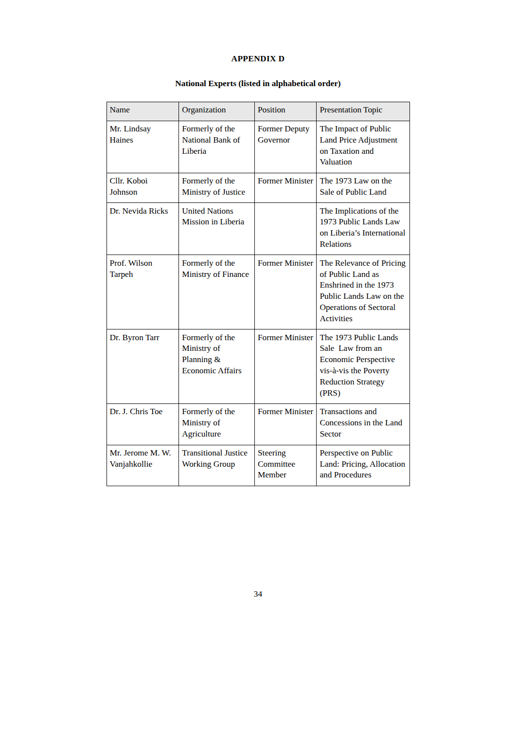APPENDIX D
National Experts (listed in alphabetical order)
| Name | Organization | Position | Presentation Topic |
| --- | --- | --- | --- |
| Mr. Lindsay Haines | Formerly of the National Bank of Liberia | Former Deputy Governor | The Impact of Public Land Price Adjustment on Taxation and Valuation |
| Cllr. Koboi Johnson | Formerly of the Ministry of Justice | Former Minister | The 1973 Law on the Sale of Public Land |
| Dr. Nevida Ricks | United Nations Mission in Liberia | | The Implications of the 1973 Public Lands Law on Liberia’s International Relations |
| Prof. Wilson Tarpeh | Formerly of the Ministry of Finance | Former Minister | The Relevance of Pricing of Public Land as Enshrined in the 1973 Public Lands Law on the Operations of Sectoral Activities |
| Dr. Byron Tarr | Formerly of the Ministry of Planning & Economic Affairs | Former Minister | The 1973 Public Lands Sale Law from an Economic Perspective vis-à-vis the Poverty Reduction Strategy (PRS) |
| Dr. J. Chris Toe | Formerly of the Ministry of Agriculture | Former Minister | Transactions and Concessions in the Land Sector |
| Mr. Jerome M. W. Vanjahkollie | Transitional Justice Working Group | Steering Committee Member | Perspective on Public Land: Pricing, Allocation and Procedures |
34